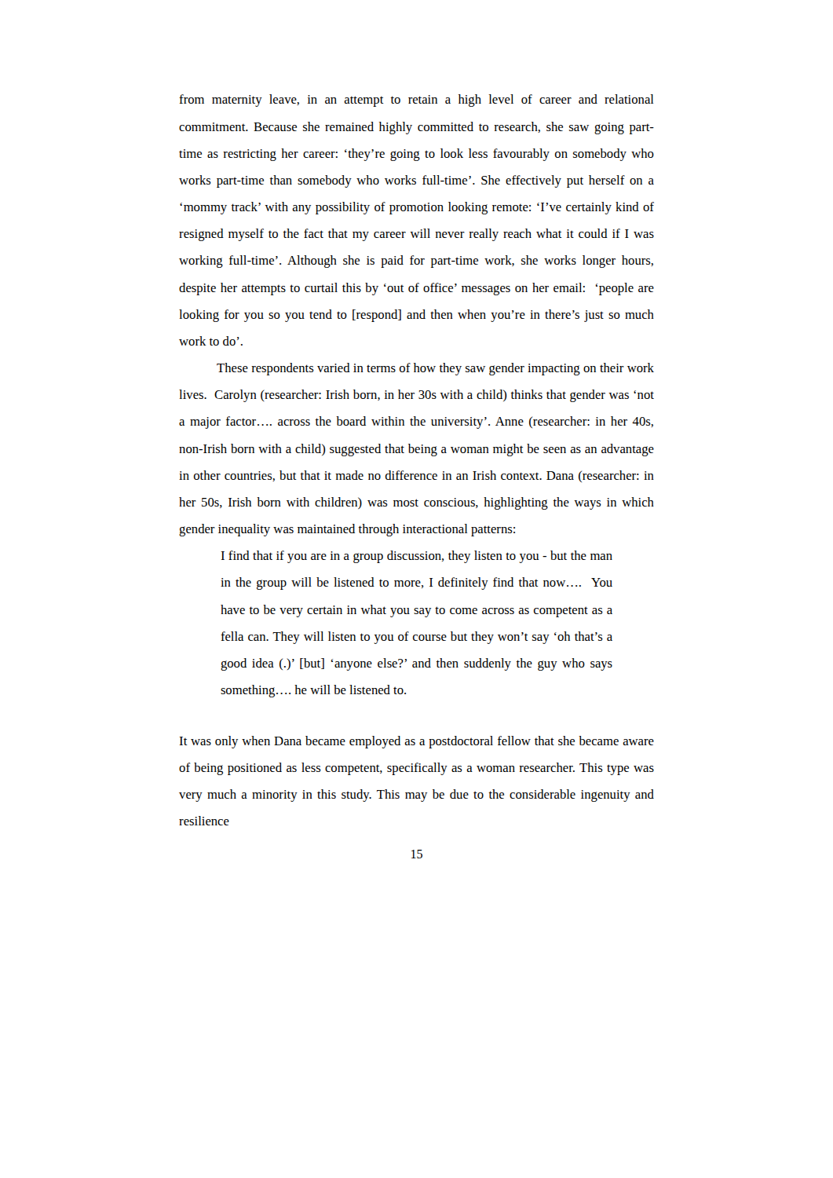from maternity leave, in an attempt to retain a high level of career and relational commitment. Because she remained highly committed to research, she saw going part-time as restricting her career: ‘they’re going to look less favourably on somebody who works part-time than somebody who works full-time’. She effectively put herself on a ‘mommy track’ with any possibility of promotion looking remote: ‘I’ve certainly kind of resigned myself to the fact that my career will never really reach what it could if I was working full-time’. Although she is paid for part-time work, she works longer hours, despite her attempts to curtail this by ‘out of office’ messages on her email: ‘people are looking for you so you tend to [respond] and then when you’re in there’s just so much work to do’.
These respondents varied in terms of how they saw gender impacting on their work lives. Carolyn (researcher: Irish born, in her 30s with a child) thinks that gender was ‘not a major factor…. across the board within the university’. Anne (researcher: in her 40s, non-Irish born with a child) suggested that being a woman might be seen as an advantage in other countries, but that it made no difference in an Irish context. Dana (researcher: in her 50s, Irish born with children) was most conscious, highlighting the ways in which gender inequality was maintained through interactional patterns:
I find that if you are in a group discussion, they listen to you - but the man in the group will be listened to more, I definitely find that now…. You have to be very certain in what you say to come across as competent as a fella can. They will listen to you of course but they won’t say ‘oh that’s a good idea (.)’ [but] ‘anyone else?’ and then suddenly the guy who says something…. he will be listened to.
It was only when Dana became employed as a postdoctoral fellow that she became aware of being positioned as less competent, specifically as a woman researcher. This type was very much a minority in this study. This may be due to the considerable ingenuity and resilience
15